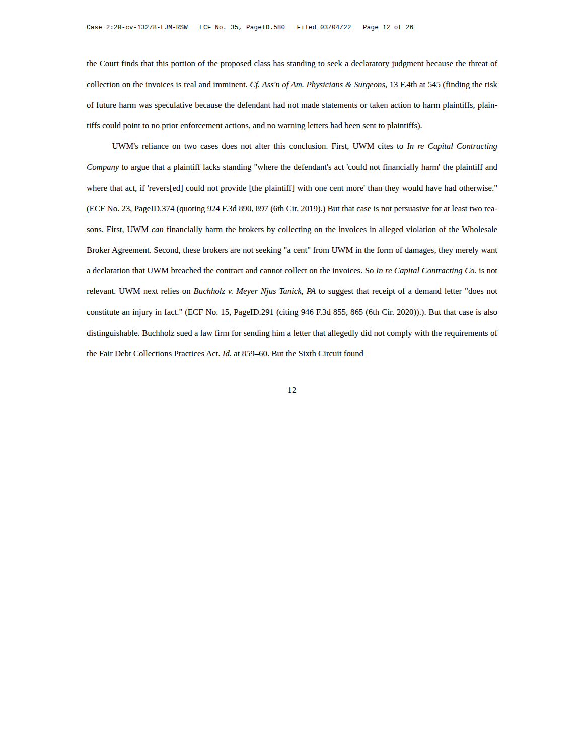Case 2:20-cv-13278-LJM-RSW ECF No. 35, PageID.580 Filed 03/04/22 Page 12 of 26
the Court finds that this portion of the proposed class has standing to seek a declaratory judgment because the threat of collection on the invoices is real and imminent. Cf. Ass'n of Am. Physicians & Surgeons, 13 F.4th at 545 (finding the risk of future harm was speculative because the defendant had not made statements or taken action to harm plaintiffs, plaintiffs could point to no prior enforcement actions, and no warning letters had been sent to plaintiffs).
UWM's reliance on two cases does not alter this conclusion. First, UWM cites to In re Capital Contracting Company to argue that a plaintiff lacks standing "where the defendant's act 'could not financially harm' the plaintiff and where that act, if 'revers[ed] could not provide [the plaintiff] with one cent more' than they would have had otherwise." (ECF No. 23, PageID.374 (quoting 924 F.3d 890, 897 (6th Cir. 2019).) But that case is not persuasive for at least two reasons. First, UWM can financially harm the brokers by collecting on the invoices in alleged violation of the Wholesale Broker Agreement. Second, these brokers are not seeking "a cent" from UWM in the form of damages, they merely want a declaration that UWM breached the contract and cannot collect on the invoices. So In re Capital Contracting Co. is not relevant. UWM next relies on Buchholz v. Meyer Njus Tanick, PA to suggest that receipt of a demand letter "does not constitute an injury in fact." (ECF No. 15, PageID.291 (citing 946 F.3d 855, 865 (6th Cir. 2020)).). But that case is also distinguishable. Buchholz sued a law firm for sending him a letter that allegedly did not comply with the requirements of the Fair Debt Collections Practices Act. Id. at 859–60. But the Sixth Circuit found
12